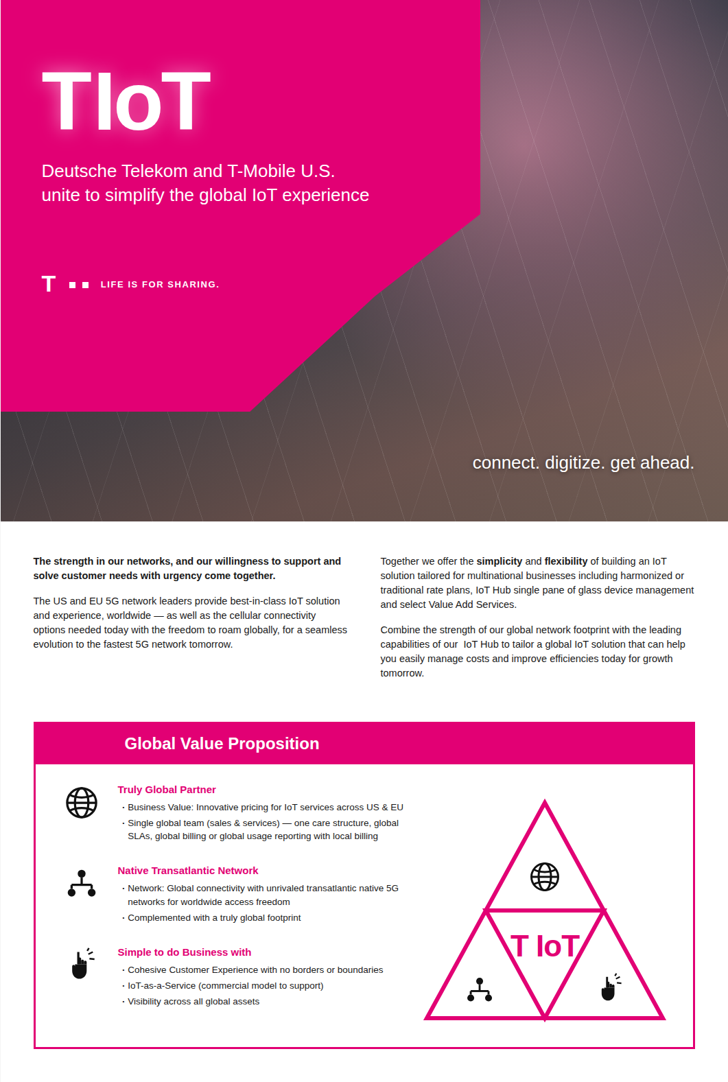T IoT
Deutsche Telekom and T-Mobile U.S.
unite to simplify the global IoT experience
T LIFE IS FOR SHARING.
connect. digitize. get ahead.
The strength in our networks, and our willingness to support and solve customer needs with urgency come together.
The US and EU 5G network leaders provide best-in-class IoT solution and experience, worldwide — as well as the cellular connectivity options needed today with the freedom to roam globally, for a seamless evolution to the fastest 5G network tomorrow.
Together we offer the simplicity and flexibility of building an IoT solution tailored for multinational businesses including harmonized or traditional rate plans, IoT Hub single pane of glass device management and select Value Add Services.
Combine the strength of our global network footprint with the leading capabilities of our IoT Hub to tailor a global IoT solution that can help you easily manage costs and improve efficiencies today for growth tomorrow.
Global Value Proposition
Truly Global Partner
Business Value: Innovative pricing for IoT services across US & EU
Single global team (sales & services) — one care structure, global SLAs, global billing or global usage reporting with local billing
Native Transatlantic Network
Network: Global connectivity with unrivaled transatlantic native 5G networks for worldwide access freedom
Complemented with a truly global footprint
Simple to do Business with
Cohesive Customer Experience with no borders or boundaries
IoT-as-a-Service (commercial model to support)
Visibility across all global assets
T IoT